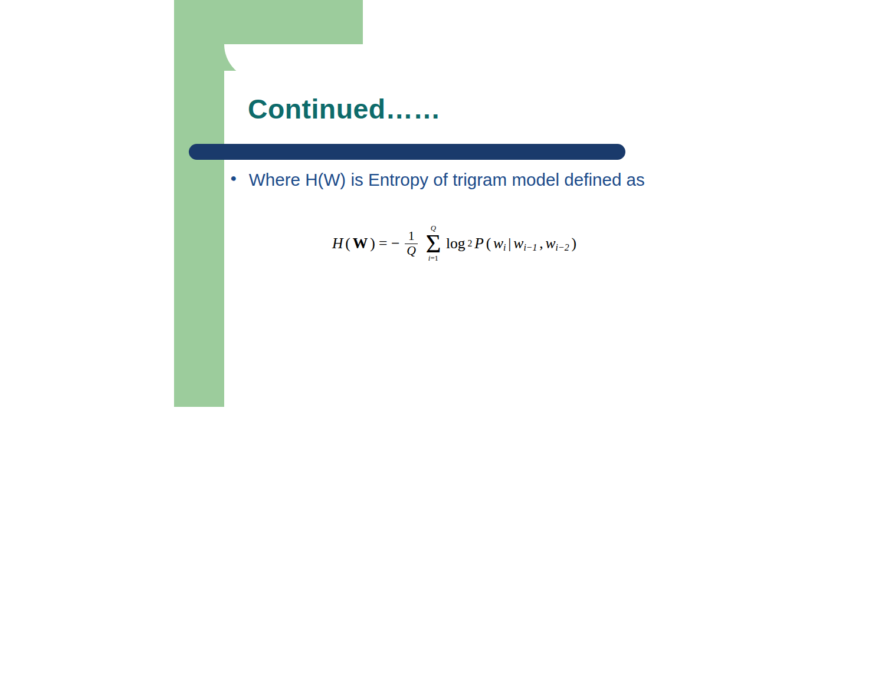Continued……
Where H(W) is Entropy of trigram model defined as
H(W) = − 1 Q Q Σ i=1 log2P(wi|wi−1, wi−2)